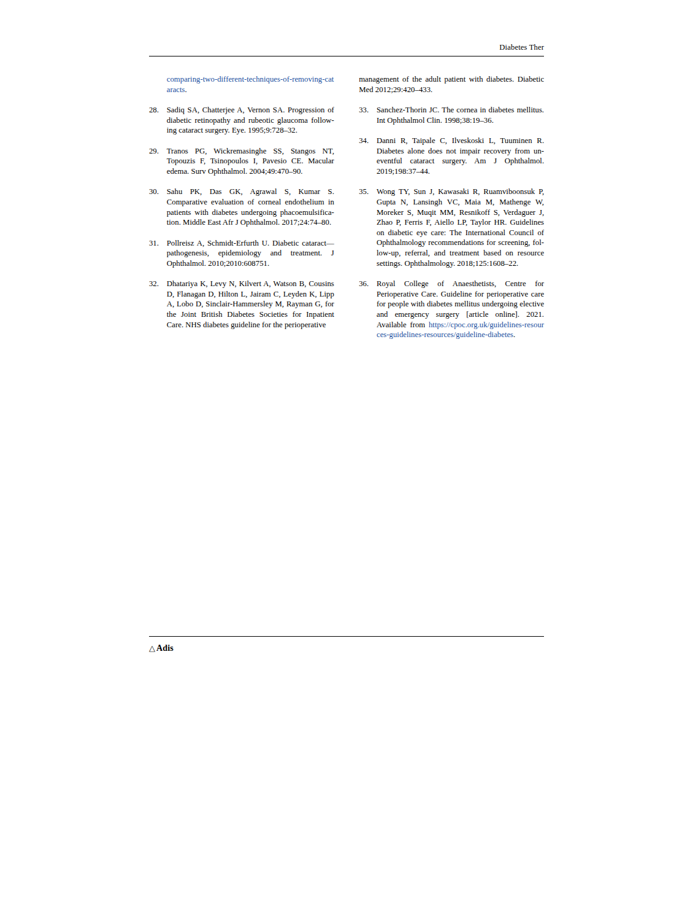Diabetes Ther
comparing-two-different-techniques-of-removing-cataracts.
28. Sadiq SA, Chatterjee A, Vernon SA. Progression of diabetic retinopathy and rubeotic glaucoma following cataract surgery. Eye. 1995;9:728–32.
29. Tranos PG, Wickremasinghe SS, Stangos NT, Topouzis F, Tsinopoulos I, Pavesio CE. Macular edema. Surv Ophthalmol. 2004;49:470–90.
30. Sahu PK, Das GK, Agrawal S, Kumar S. Comparative evaluation of corneal endothelium in patients with diabetes undergoing phacoemulsification. Middle East Afr J Ophthalmol. 2017;24:74–80.
31. Pollreisz A, Schmidt-Erfurth U. Diabetic cataract—pathogenesis, epidemiology and treatment. J Ophthalmol. 2010;2010:608751.
32. Dhatariya K, Levy N, Kilvert A, Watson B, Cousins D, Flanagan D, Hilton L, Jairam C, Leyden K, Lipp A, Lobo D, Sinclair-Hammersley M, Rayman G, for the Joint British Diabetes Societies for Inpatient Care. NHS diabetes guideline for the perioperative
management of the adult patient with diabetes. Diabetic Med 2012;29:420–433.
33. Sanchez-Thorin JC. The cornea in diabetes mellitus. Int Ophthalmol Clin. 1998;38:19–36.
34. Danni R, Taipale C, Ilveskoski L, Tuuminen R. Diabetes alone does not impair recovery from uneventful cataract surgery. Am J Ophthalmol. 2019;198:37–44.
35. Wong TY, Sun J, Kawasaki R, Ruamviboonsuk P, Gupta N, Lansingh VC, Maia M, Mathenge W, Moreker S, Muqit MM, Resnikoff S, Verdaguer J, Zhao P, Ferris F, Aiello LP, Taylor HR. Guidelines on diabetic eye care: The International Council of Ophthalmology recommendations for screening, follow-up, referral, and treatment based on resource settings. Ophthalmology. 2018;125:1608–22.
36. Royal College of Anaesthetists, Centre for Perioperative Care. Guideline for perioperative care for people with diabetes mellitus undergoing elective and emergency surgery [article online]. 2021. Available from https://cpoc.org.uk/guidelines-resources-guidelines-resources/guideline-diabetes.
△Adis